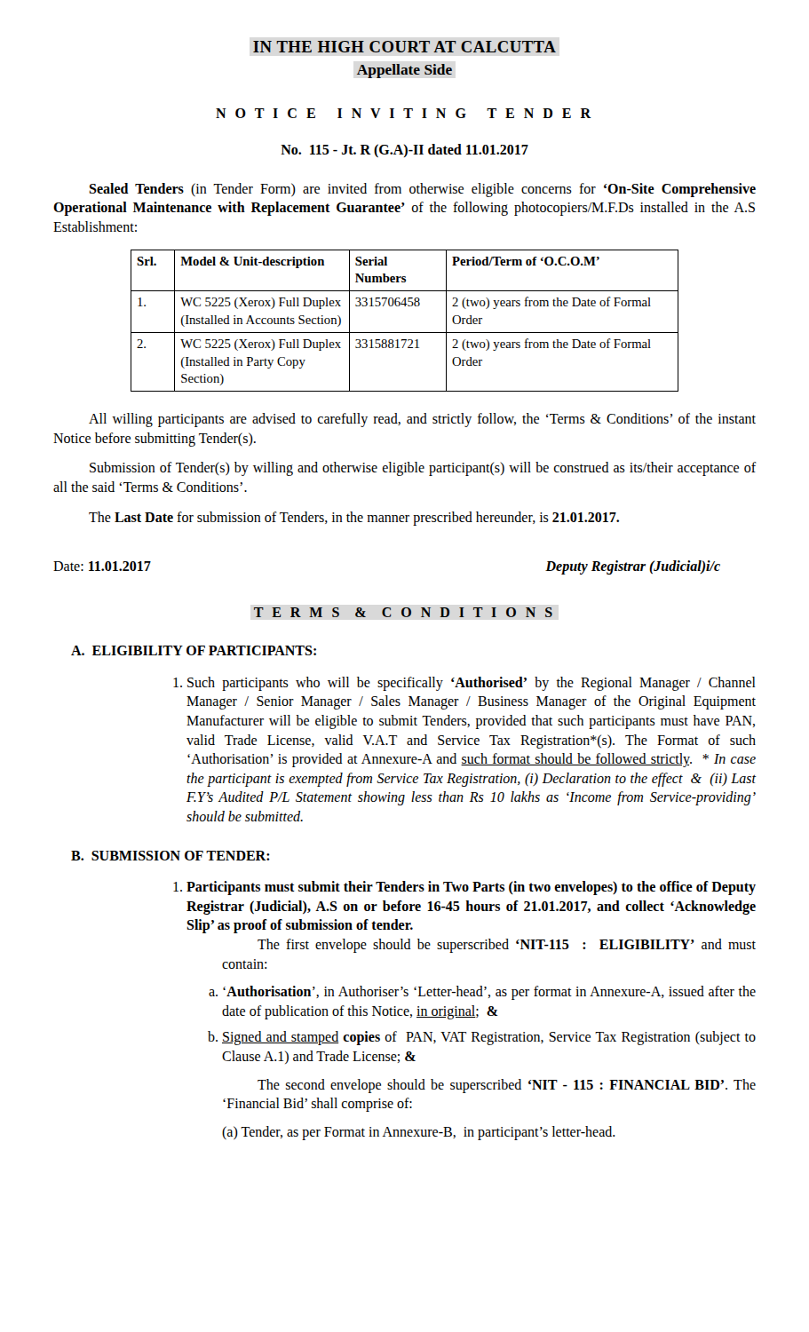IN THE HIGH COURT AT CALCUTTA
Appellate Side
N O T I C E I N V I T I N G T E N D E R
No. 115 - Jt. R (G.A)-II dated 11.01.2017
Sealed Tenders (in Tender Form) are invited from otherwise eligible concerns for ‘On-Site Comprehensive Operational Maintenance with Replacement Guarantee’ of the following photocopiers/M.F.Ds installed in the A.S Establishment:
| Srl. | Model & Unit-description | Serial Numbers | Period/Term of ‘O.C.O.M’ |
| --- | --- | --- | --- |
| 1. | WC 5225 (Xerox) Full Duplex (Installed in Accounts Section) | 3315706458 | 2 (two) years from the Date of Formal Order |
| 2. | WC 5225 (Xerox) Full Duplex (Installed in Party Copy Section) | 3315881721 | 2 (two) years from the Date of Formal Order |
All willing participants are advised to carefully read, and strictly follow, the ‘Terms & Conditions’ of the instant Notice before submitting Tender(s).
Submission of Tender(s) by willing and otherwise eligible participant(s) will be construed as its/their acceptance of all the said ‘Terms & Conditions’.
The Last Date for submission of Tenders, in the manner prescribed hereunder, is 21.01.2017.
Date: 11.01.2017
Deputy Registrar (Judicial)i/c
T E R M S & C O N D I T I O N S
A. ELIGIBILITY OF PARTICIPANTS:
Such participants who will be specifically ‘Authorised’ by the Regional Manager / Channel Manager / Senior Manager / Sales Manager / Business Manager of the Original Equipment Manufacturer will be eligible to submit Tenders, provided that such participants must have PAN, valid Trade License, valid V.A.T and Service Tax Registration*(s). The Format of such ‘Authorisation’ is provided at Annexure-A and such format should be followed strictly. * In case the participant is exempted from Service Tax Registration, (i) Declaration to the effect & (ii) Last F.Y’s Audited P/L Statement showing less than Rs 10 lakhs as ‘Income from Service-providing’ should be submitted.
B. SUBMISSION OF TENDER:
Participants must submit their Tenders in Two Parts (in two envelopes) to the office of Deputy Registrar (Judicial), A.S on or before 16-45 hours of 21.01.2017, and collect ‘Acknowledge Slip’ as proof of submission of tender.
The first envelope should be superscribed ‘NIT-115 : ELIGIBILITY’ and must contain:
‘Authorisation’, in Authoriser’s ‘Letter-head’, as per format in Annexure-A, issued after the date of publication of this Notice, in original; &
Signed and stamped copies of PAN, VAT Registration, Service Tax Registration (subject to Clause A.1) and Trade License; &
The second envelope should be superscribed ‘NIT - 115 : FINANCIAL BID’. The ‘Financial Bid’ shall comprise of:
(a) Tender, as per Format in Annexure-B, in participant’s letter-head.